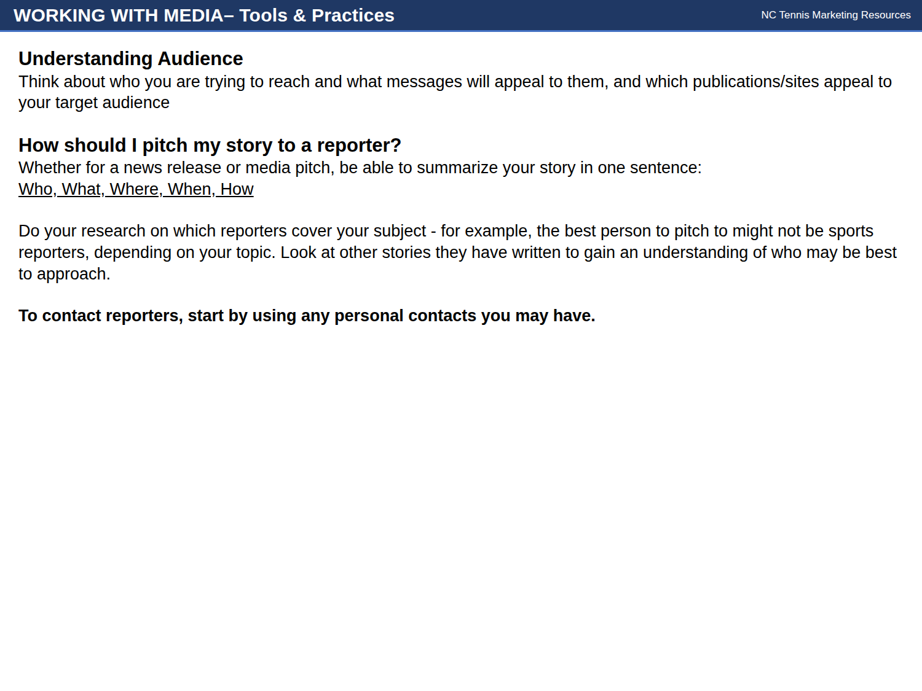WORKING WITH MEDIA– Tools & Practices
NC Tennis Marketing Resources
Understanding Audience
Think about who you are trying to reach and what messages will appeal to them, and which publications/sites appeal to your target audience
How should I pitch my story to a reporter?
Whether for a news release or media pitch, be able to summarize your story in one sentence:
Who, What, Where, When, How
Do your research on which reporters cover your subject - for example, the best person to pitch to might not be sports reporters, depending on your topic. Look at other stories they have written to gain an understanding of who may be best to approach.
To contact reporters, start by using any personal contacts you may have.